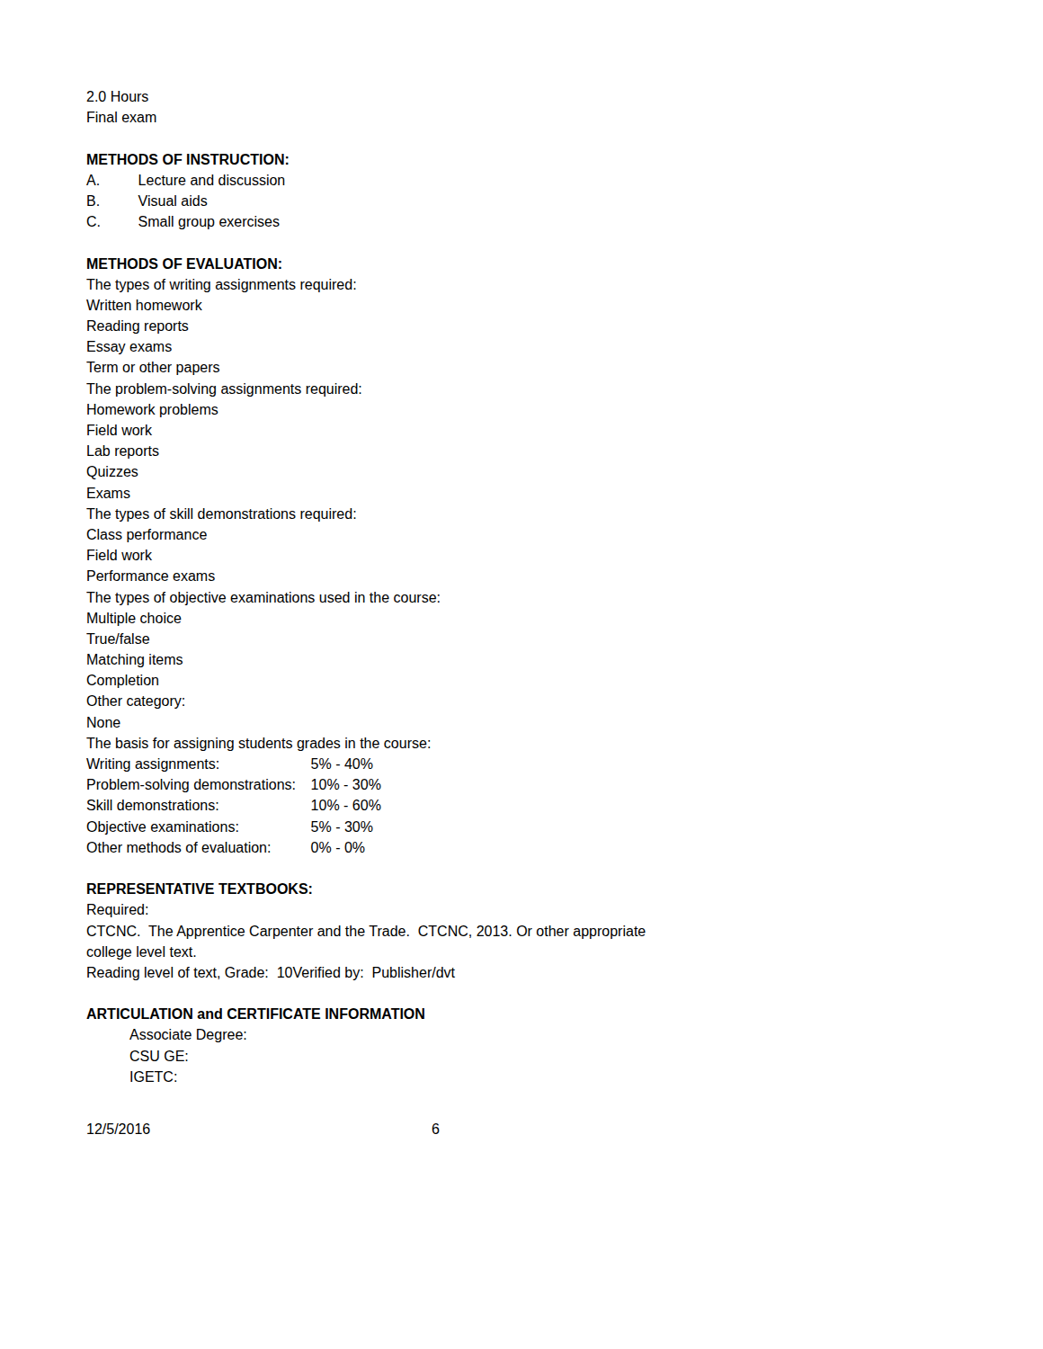2.0 Hours
Final exam
METHODS OF INSTRUCTION:
A. Lecture and discussion
B. Visual aids
C. Small group exercises
METHODS OF EVALUATION:
The types of writing assignments required:
Written homework
Reading reports
Essay exams
Term or other papers
The problem-solving assignments required:
Homework problems
Field work
Lab reports
Quizzes
Exams
The types of skill demonstrations required:
Class performance
Field work
Performance exams
The types of objective examinations used in the course:
Multiple choice
True/false
Matching items
Completion
Other category:
None
The basis for assigning students grades in the course:
Writing assignments: 5% - 40%
Problem-solving demonstrations: 10% - 30%
Skill demonstrations: 10% - 60%
Objective examinations: 5% - 30%
Other methods of evaluation: 0% - 0%
REPRESENTATIVE TEXTBOOKS:
Required:
CTCNC. The Apprentice Carpenter and the Trade. CTCNC, 2013. Or other appropriate college level text.
Reading level of text, Grade: 10Verified by: Publisher/dvt
ARTICULATION and CERTIFICATE INFORMATION
Associate Degree:
CSU GE:
IGETC:
12/5/2016 6